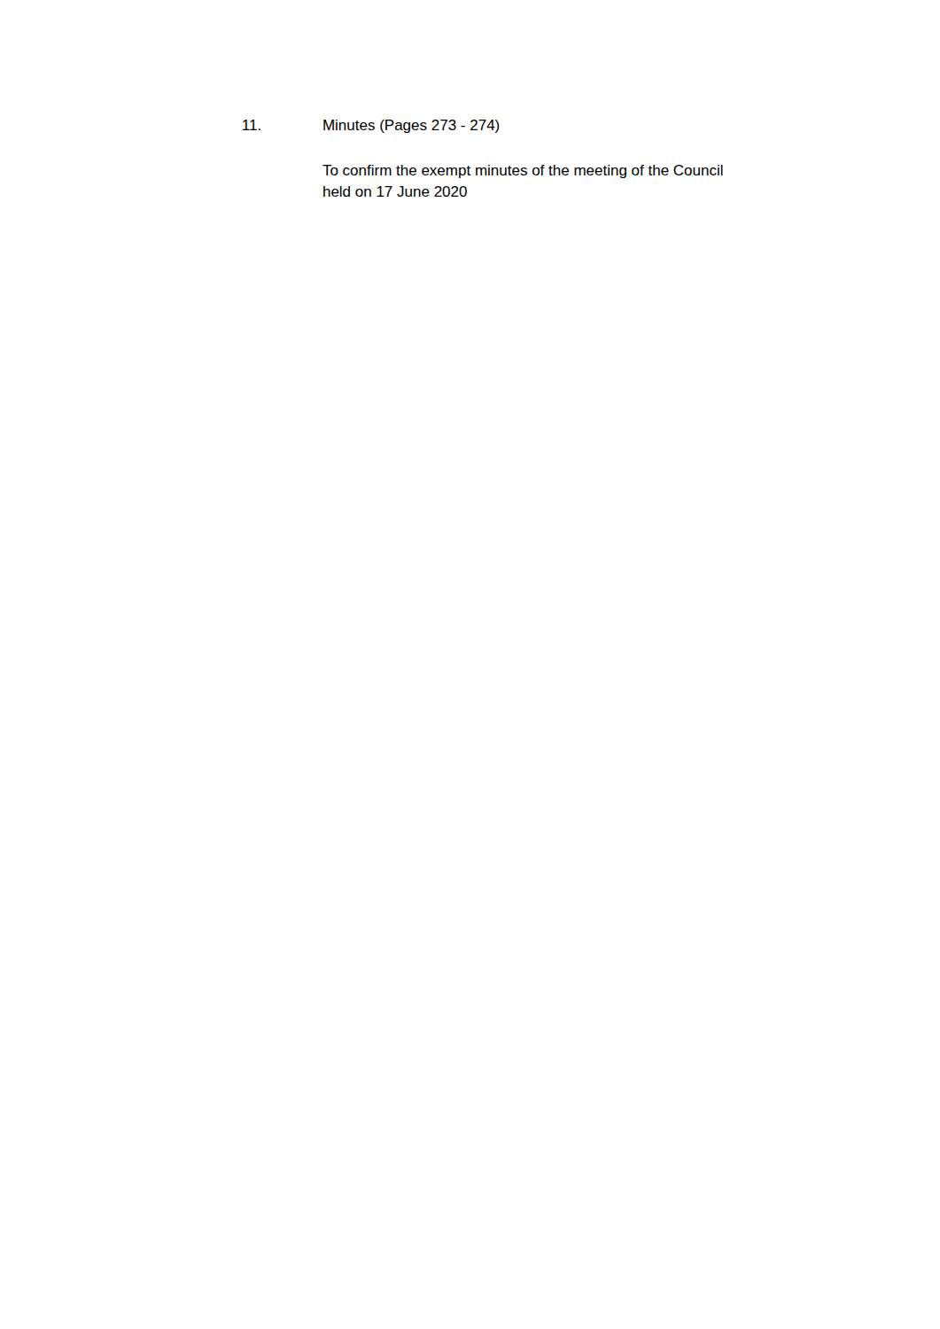11.
Minutes (Pages 273 - 274)
To confirm the exempt minutes of the meeting of the Council held on 17 June 2020